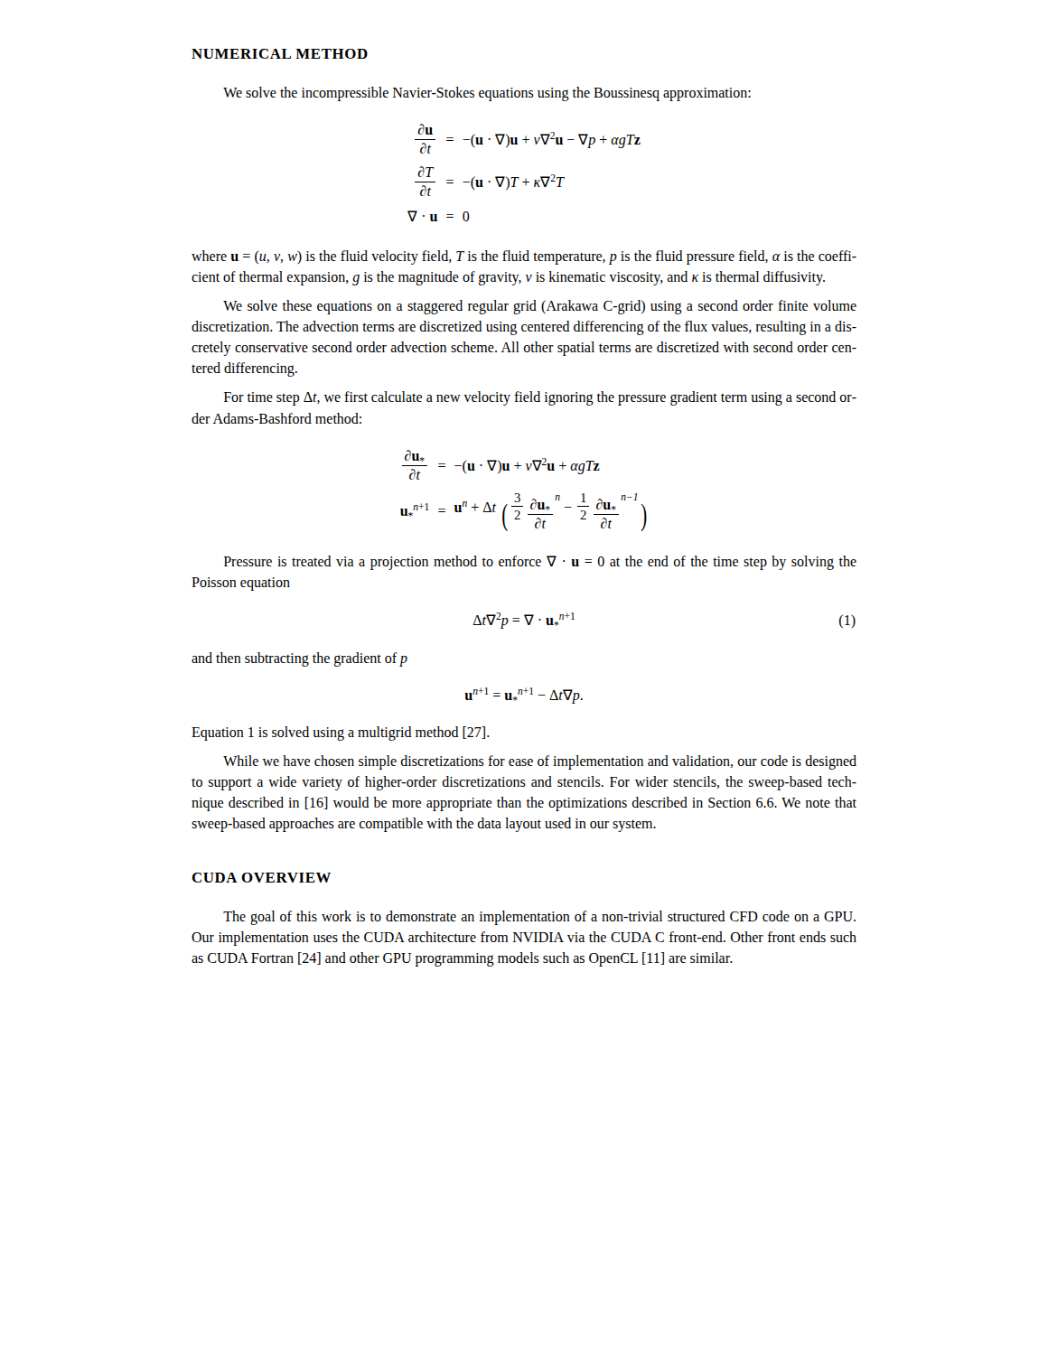NUMERICAL METHOD
We solve the incompressible Navier-Stokes equations using the Boussinesq approximation:
| ∂ u ∂ t | = | −( u · ∇ ) u + ν ∇ 2 u − ∇ p + α g T z |
| ∂ T ∂ t | = | −( u · ∇ ) T + κ ∇ 2 T |
| ∇ · u | = | 0 |
where u = (u, v, w) is the fluid velocity field, T is the fluid temperature, p is the fluid pressure field, α is the coefficient of thermal expansion, g is the magnitude of gravity, ν is kinematic viscosity, and κ is thermal diffusivity.
We solve these equations on a staggered regular grid (Arakawa C-grid) using a second order finite volume discretization. The advection terms are discretized using centered differencing of the flux values, resulting in a discretely conservative second order advection scheme. All other spatial terms are discretized with second order centered differencing.
For time step Δt, we first calculate a new velocity field ignoring the pressure gradient term using a second order Adams-Bashford method:
| ∂ u * ∂ t | = | −( u · ∇ ) u + ν ∇ 2 u + α g T z |
| u * n +1 | = | u n + Δ t ( 3 2 ∂ u * ∂ t n − 1 2 ∂ u * ∂ t n−1 ) |
Pressure is treated via a projection method to enforce ∇ · u = 0 at the end of the time step by solving the Poisson equation
| | Δ t ∇ 2 p = ∇ · u * n +1 | (1) |
and then subtracting the gradient of p
un+1 = u*n+1 − Δt∇p.
Equation 1 is solved using a multigrid method [27].
While we have chosen simple discretizations for ease of implementation and validation, our code is designed to support a wide variety of higher-order discretizations and stencils. For wider stencils, the sweep-based technique described in [16] would be more appropriate than the optimizations described in Section 6.6. We note that sweep-based approaches are compatible with the data layout used in our system.
CUDA OVERVIEW
The goal of this work is to demonstrate an implementation of a non-trivial structured CFD code on a GPU. Our implementation uses the CUDA architecture from NVIDIA via the CUDA C front-end. Other front ends such as CUDA Fortran [24] and other GPU programming models such as OpenCL [11] are similar.